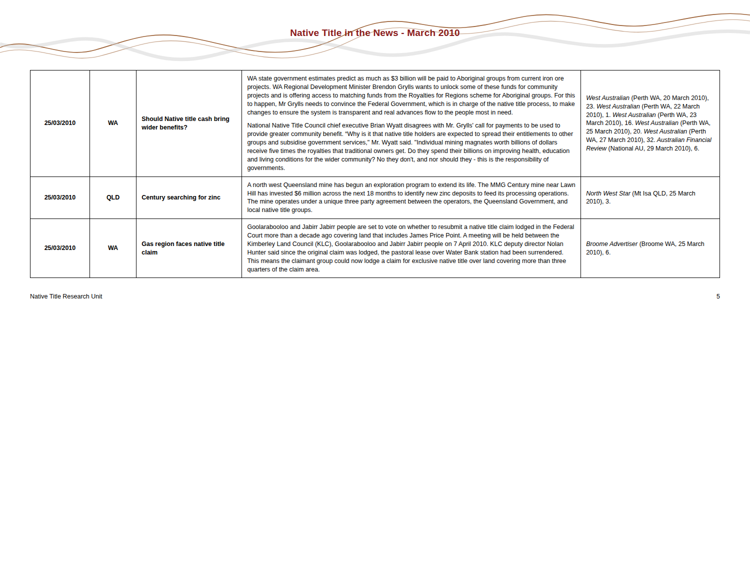Native Title in the News - March 2010
| 25/03/2010 | WA | Should Native title cash bring wider benefits? | WA state government estimates predict as much as $3 billion will be paid to Aboriginal groups from current iron ore projects. WA Regional Development Minister Brendon Grylls wants to unlock some of these funds for community projects and is offering access to matching funds from the Royalties for Regions scheme for Aboriginal groups. For this to happen, Mr Grylls needs to convince the Federal Government, which is in charge of the native title process, to make changes to ensure the system is transparent and real advances flow to the people most in need. National Native Title Council chief executive Brian Wyatt disagrees with Mr. Grylls' call for payments to be used to provide greater community benefit. “Why is it that native title holders are expected to spread their entitlements to other groups and subsidise government services," Mr. Wyatt said. "Individual mining magnates worth billions of dollars receive five times the royalties that traditional owners get. Do they spend their billions on improving health, education and living conditions for the wider community? No they don't, and nor should they - this is the responsibility of governments. | West Australian (Perth WA, 20 March 2010), 23. West Australian (Perth WA, 22 March 2010), 1. West Australian (Perth WA, 23 March 2010), 16. West Australian (Perth WA, 25 March 2010), 20. West Australian (Perth WA, 27 March 2010), 32. Australian Financial Review (National AU, 29 March 2010), 6. |
| 25/03/2010 | QLD | Century searching for zinc | A north west Queensland mine has begun an exploration program to extend its life. The MMG Century mine near Lawn Hill has invested $6 million across the next 18 months to identify new zinc deposits to feed its processing operations. The mine operates under a unique three party agreement between the operators, the Queensland Government, and local native title groups. | North West Star (Mt Isa QLD, 25 March 2010), 3. |
| 25/03/2010 | WA | Gas region faces native title claim | Goolarabooloo and Jabirr Jabirr people are set to vote on whether to resubmit a native title claim lodged in the Federal Court more than a decade ago covering land that includes James Price Point. A meeting will be held between the Kimberley Land Council (KLC), Goolarabooloo and Jabirr Jabirr people on 7 April 2010. KLC deputy director Nolan Hunter said since the original claim was lodged, the pastoral lease over Water Bank station had been surrendered. This means the claimant group could now lodge a claim for exclusive native title over land covering more than three quarters of the claim area. | Broome Advertiser (Broome WA, 25 March 2010), 6. |
Native Title Research Unit
5